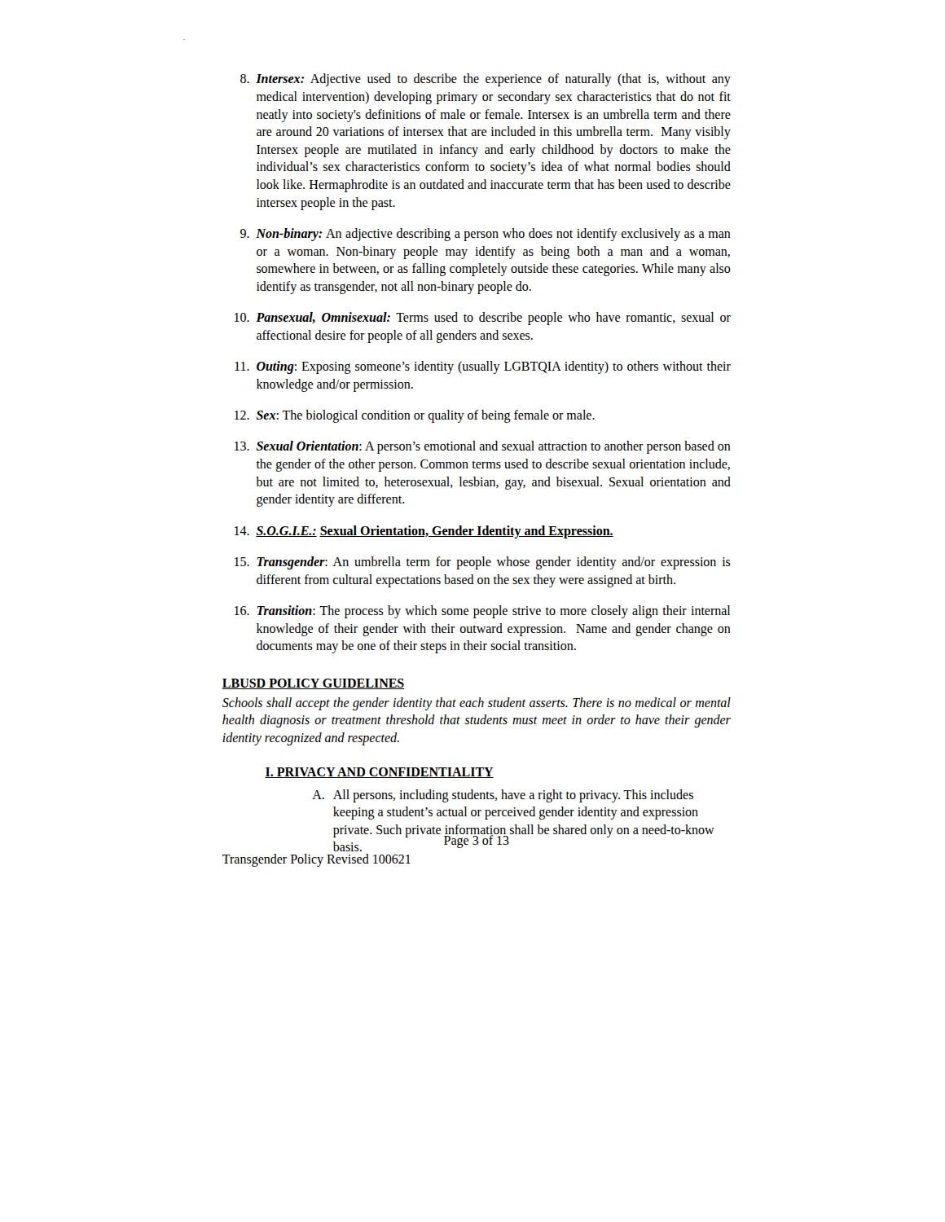.
8. Intersex: Adjective used to describe the experience of naturally (that is, without any medical intervention) developing primary or secondary sex characteristics that do not fit neatly into society's definitions of male or female. Intersex is an umbrella term and there are around 20 variations of intersex that are included in this umbrella term. Many visibly Intersex people are mutilated in infancy and early childhood by doctors to make the individual’s sex characteristics conform to society’s idea of what normal bodies should look like. Hermaphrodite is an outdated and inaccurate term that has been used to describe intersex people in the past.
9. Non-binary: An adjective describing a person who does not identify exclusively as a man or a woman. Non-binary people may identify as being both a man and a woman, somewhere in between, or as falling completely outside these categories. While many also identify as transgender, not all non-binary people do.
10. Pansexual, Omnisexual: Terms used to describe people who have romantic, sexual or affectional desire for people of all genders and sexes.
11. Outing: Exposing someone’s identity (usually LGBTQIA identity) to others without their knowledge and/or permission.
12. Sex: The biological condition or quality of being female or male.
13. Sexual Orientation: A person’s emotional and sexual attraction to another person based on the gender of the other person. Common terms used to describe sexual orientation include, but are not limited to, heterosexual, lesbian, gay, and bisexual. Sexual orientation and gender identity are different.
14. S.O.G.I.E.: Sexual Orientation, Gender Identity and Expression.
15. Transgender: An umbrella term for people whose gender identity and/or expression is different from cultural expectations based on the sex they were assigned at birth.
16. Transition: The process by which some people strive to more closely align their internal knowledge of their gender with their outward expression. Name and gender change on documents may be one of their steps in their social transition.
LBUSD POLICY GUIDELINES
Schools shall accept the gender identity that each student asserts. There is no medical or mental health diagnosis or treatment threshold that students must meet in order to have their gender identity recognized and respected.
I. PRIVACY AND CONFIDENTIALITY
A. All persons, including students, have a right to privacy. This includes keeping a student’s actual or perceived gender identity and expression private. Such private information shall be shared only on a need-to-know basis.
Page 3 of 13
Transgender Policy Revised 100621